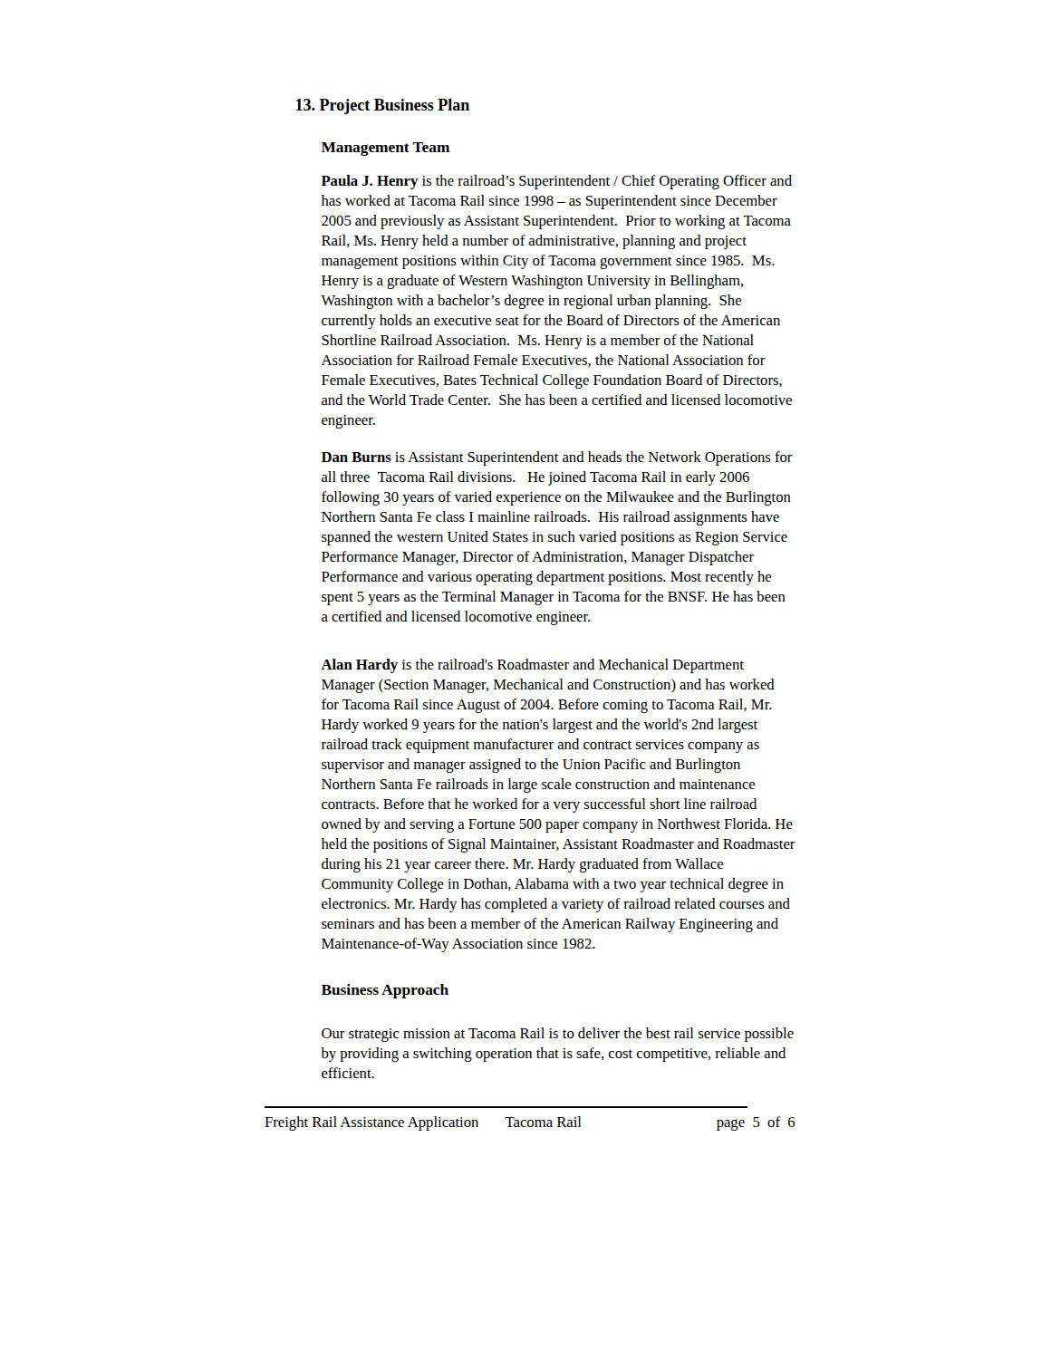13. Project Business Plan
Management Team
Paula J. Henry is the railroad’s Superintendent / Chief Operating Officer and has worked at Tacoma Rail since 1998 – as Superintendent since December 2005 and previously as Assistant Superintendent. Prior to working at Tacoma Rail, Ms. Henry held a number of administrative, planning and project management positions within City of Tacoma government since 1985. Ms. Henry is a graduate of Western Washington University in Bellingham, Washington with a bachelor’s degree in regional urban planning. She currently holds an executive seat for the Board of Directors of the American Shortline Railroad Association. Ms. Henry is a member of the National Association for Railroad Female Executives, the National Association for Female Executives, Bates Technical College Foundation Board of Directors, and the World Trade Center. She has been a certified and licensed locomotive engineer.
Dan Burns is Assistant Superintendent and heads the Network Operations for all three Tacoma Rail divisions. He joined Tacoma Rail in early 2006 following 30 years of varied experience on the Milwaukee and the Burlington Northern Santa Fe class I mainline railroads. His railroad assignments have spanned the western United States in such varied positions as Region Service Performance Manager, Director of Administration, Manager Dispatcher Performance and various operating department positions. Most recently he spent 5 years as the Terminal Manager in Tacoma for the BNSF. He has been a certified and licensed locomotive engineer.
Alan Hardy is the railroad's Roadmaster and Mechanical Department Manager (Section Manager, Mechanical and Construction) and has worked for Tacoma Rail since August of 2004. Before coming to Tacoma Rail, Mr. Hardy worked 9 years for the nation's largest and the world's 2nd largest railroad track equipment manufacturer and contract services company as supervisor and manager assigned to the Union Pacific and Burlington Northern Santa Fe railroads in large scale construction and maintenance contracts. Before that he worked for a very successful short line railroad owned by and serving a Fortune 500 paper company in Northwest Florida. He held the positions of Signal Maintainer, Assistant Roadmaster and Roadmaster during his 21 year career there. Mr. Hardy graduated from Wallace Community College in Dothan, Alabama with a two year technical degree in electronics. Mr. Hardy has completed a variety of railroad related courses and seminars and has been a member of the American Railway Engineering and Maintenance-of-Way Association since 1982.
Business Approach
Our strategic mission at Tacoma Rail is to deliver the best rail service possible by providing a switching operation that is safe, cost competitive, reliable and efficient.
Freight Rail Assistance Application Tacoma Rail page 5 of 6